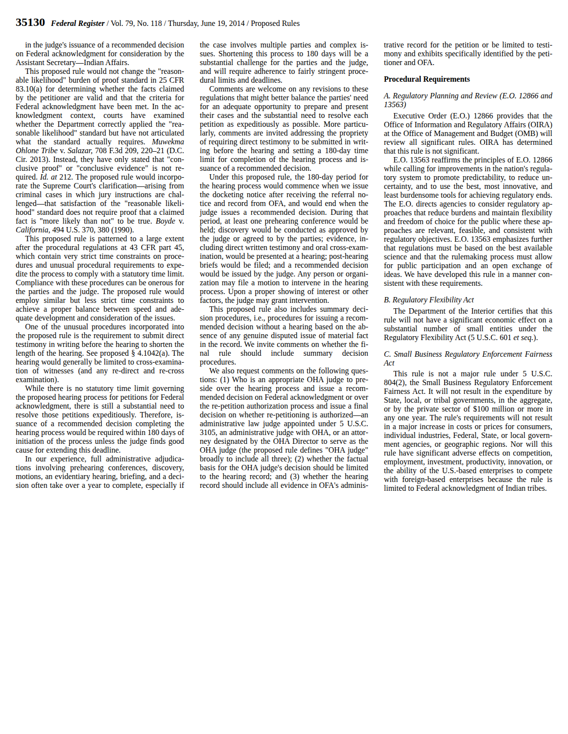35130 Federal Register / Vol. 79, No. 118 / Thursday, June 19, 2014 / Proposed Rules
in the judge's issuance of a recommended decision on Federal acknowledgment for consideration by the Assistant Secretary—Indian Affairs.
This proposed rule would not change the "reasonable likelihood" burden of proof standard in 25 CFR 83.10(a) for determining whether the facts claimed by the petitioner are valid and that the criteria for Federal acknowledgment have been met. In the acknowledgment context, courts have examined whether the Department correctly applied the "reasonable likelihood" standard but have not articulated what the standard actually requires. Muwekma Ohlone Tribe v. Salazar, 708 F.3d 209, 220–21 (D.C. Cir. 2013). Instead, they have only stated that "conclusive proof" or "conclusive evidence" is not required. Id. at 212. The proposed rule would incorporate the Supreme Court's clarification—arising from criminal cases in which jury instructions are challenged—that satisfaction of the "reasonable likelihood" standard does not require proof that a claimed fact is "more likely than not" to be true. Boyde v. California, 494 U.S. 370, 380 (1990).
This proposed rule is patterned to a large extent after the procedural regulations at 43 CFR part 45, which contain very strict time constraints on procedures and unusual procedural requirements to expedite the process to comply with a statutory time limit. Compliance with these procedures can be onerous for the parties and the judge. The proposed rule would employ similar but less strict time constraints to achieve a proper balance between speed and adequate development and consideration of the issues.
One of the unusual procedures incorporated into the proposed rule is the requirement to submit direct testimony in writing before the hearing to shorten the length of the hearing. See proposed § 4.1042(a). The hearing would generally be limited to cross-examination of witnesses (and any re-direct and re-cross examination).
While there is no statutory time limit governing the proposed hearing process for petitions for Federal acknowledgment, there is still a substantial need to resolve those petitions expeditiously. Therefore, issuance of a recommended decision completing the hearing process would be required within 180 days of initiation of the process unless the judge finds good cause for extending this deadline.
In our experience, full administrative adjudications involving prehearing conferences, discovery, motions, an evidentiary hearing, briefing, and a decision often take over a year to complete, especially if the case involves multiple parties and complex issues. Shortening this process to 180 days will be a substantial challenge for the parties and the judge, and will require adherence to fairly stringent procedural limits and deadlines.
Comments are welcome on any revisions to these regulations that might better balance the parties' need for an adequate opportunity to prepare and present their cases and the substantial need to resolve each petition as expeditiously as possible. More particularly, comments are invited addressing the propriety of requiring direct testimony to be submitted in writing before the hearing and setting a 180-day time limit for completion of the hearing process and issuance of a recommended decision.
Under this proposed rule, the 180-day period for the hearing process would commence when we issue the docketing notice after receiving the referral notice and record from OFA, and would end when the judge issues a recommended decision. During that period, at least one prehearing conference would be held; discovery would be conducted as approved by the judge or agreed to by the parties; evidence, including direct written testimony and oral cross-examination, would be presented at a hearing; post-hearing briefs would be filed; and a recommended decision would be issued by the judge. Any person or organization may file a motion to intervene in the hearing process. Upon a proper showing of interest or other factors, the judge may grant intervention.
This proposed rule also includes summary decision procedures, i.e., procedures for issuing a recommended decision without a hearing based on the absence of any genuine disputed issue of material fact in the record. We invite comments on whether the final rule should include summary decision procedures.
We also request comments on the following questions: (1) Who is an appropriate OHA judge to preside over the hearing process and issue a recommended decision on Federal acknowledgment or over the re-petition authorization process and issue a final decision on whether re-petitioning is authorized—an administrative law judge appointed under 5 U.S.C. 3105, an administrative judge with OHA, or an attorney designated by the OHA Director to serve as the OHA judge (the proposed rule defines "OHA judge" broadly to include all three); (2) whether the factual basis for the OHA judge's decision should be limited to the hearing record; and (3) whether the hearing record should include all evidence in OFA's administrative record for the petition or be limited to testimony and exhibits specifically identified by the petitioner and OFA.
Procedural Requirements
A. Regulatory Planning and Review (E.O. 12866 and 13563)
Executive Order (E.O.) 12866 provides that the Office of Information and Regulatory Affairs (OIRA) at the Office of Management and Budget (OMB) will review all significant rules. OIRA has determined that this rule is not significant.
E.O. 13563 reaffirms the principles of E.O. 12866 while calling for improvements in the nation's regulatory system to promote predictability, to reduce uncertainty, and to use the best, most innovative, and least burdensome tools for achieving regulatory ends. The E.O. directs agencies to consider regulatory approaches that reduce burdens and maintain flexibility and freedom of choice for the public where these approaches are relevant, feasible, and consistent with regulatory objectives. E.O. 13563 emphasizes further that regulations must be based on the best available science and that the rulemaking process must allow for public participation and an open exchange of ideas. We have developed this rule in a manner consistent with these requirements.
B. Regulatory Flexibility Act
The Department of the Interior certifies that this rule will not have a significant economic effect on a substantial number of small entities under the Regulatory Flexibility Act (5 U.S.C. 601 et seq.).
C. Small Business Regulatory Enforcement Fairness Act
This rule is not a major rule under 5 U.S.C. 804(2), the Small Business Regulatory Enforcement Fairness Act. It will not result in the expenditure by State, local, or tribal governments, in the aggregate, or by the private sector of $100 million or more in any one year. The rule's requirements will not result in a major increase in costs or prices for consumers, individual industries, Federal, State, or local government agencies, or geographic regions. Nor will this rule have significant adverse effects on competition, employment, investment, productivity, innovation, or the ability of the U.S.-based enterprises to compete with foreign-based enterprises because the rule is limited to Federal acknowledgment of Indian tribes.